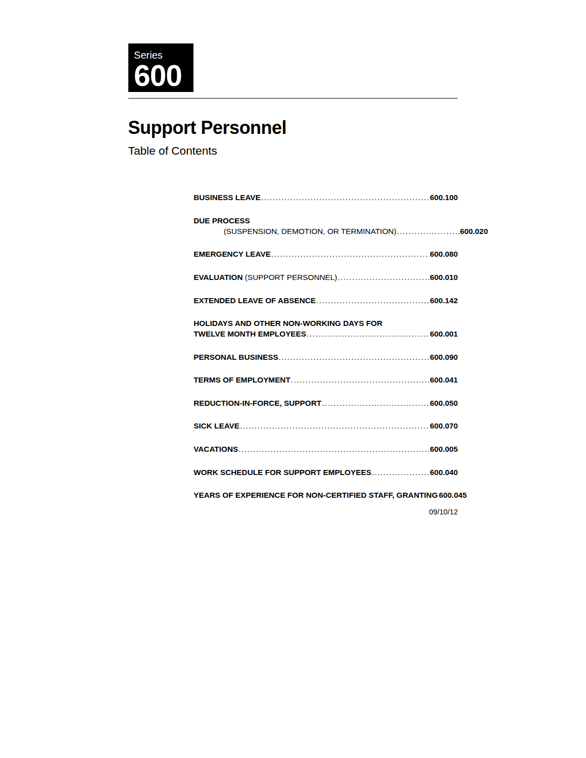Series
600
Support Personnel
Table of Contents
BUSINESS LEAVE ................................................................................................. 600.100
DUE PROCESS
(SUSPENSION, DEMOTION, OR TERMINATION) ........................... 600.020
EMERGENCY LEAVE ..................................................................................... 600.080
EVALUATION (SUPPORT PERSONNEL) ..................................................... 600.010
EXTENDED LEAVE OF ABSENCE ................................................................ 600.142
HOLIDAYS AND OTHER NON-WORKING DAYS FOR
TWELVE MONTH EMPLOYEES ..................................................................... 600.001
PERSONAL BUSINESS .................................................................................. 600.090
TERMS OF EMPLOYMENT ............................................................................ 600.041
REDUCTION-IN-FORCE, SUPPORT ............................................................ 600.050
SICK LEAVE ..................................................................................................... 600.070
VACATIONS .................................................................................................... 600.005
WORK SCHEDULE FOR SUPPORT EMPLOYEES ...................................... 600.040
YEARS OF EXPERIENCE FOR NON-CERTIFIED STAFF, GRANTING …… 600.045
09/10/12